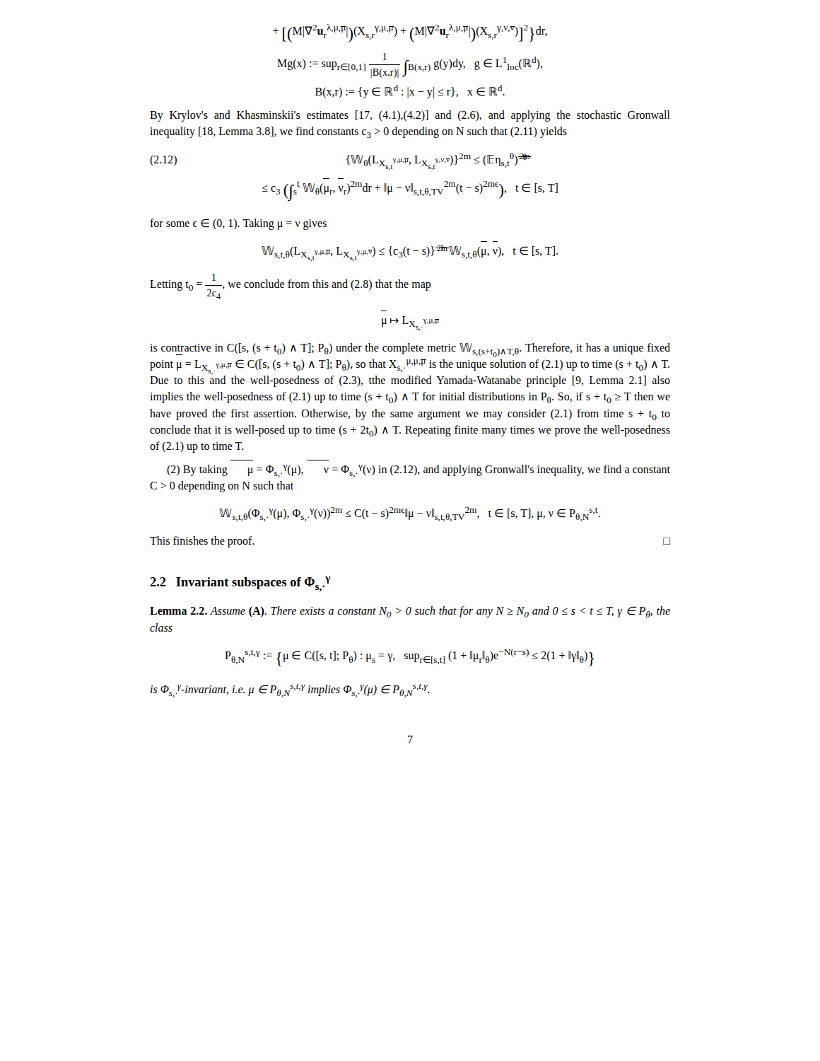+ [(M|∇2urλ,μ,μ|)(Xs,rγ,μ,μ) + (M|∇2urλ,μ,μ|)(Xs,rγ,ν,ν)]2}dr,
Mg(x) := supr∈[0,1] 1|B(x,r)| ∫B(x,r) g(y)dy, g ∈ L1loc(ℝd),
B(x,r) := {y ∈ ℝd : |x − y| ≤ r}, x ∈ ℝd.
By Krylov's and Khasminskii's estimates [17, (4.1),(4.2)] and (2.6), and applying the stochastic Gronwall inequality [18, Lemma 3.8], we find constants c3 > 0 depending on N such that (2.11) yields
(2.12)
{𝕎θ(LXs,tγ,μ,μ, LXs,tγ,ν,ν)}2m ≤ (𝔼ηs,tθ)2m θ
≤ c3 (∫st 𝕎θ(μr, νr)2mdr + ‖μ − ν‖s,t,θ,TV2m(t − s)2mϵ), t ∈ [s, T]
for some ϵ ∈ (0, 1). Taking μ = ν gives
𝕎s,t,θ(LXs,tγ,μ,μ, LXs,tγ,μ,ν) ≤ {c3(t − s)}12m𝕎s,t,θ(μ, ν), t ∈ [s, T].
Letting t0 = 12c4, we conclude from this and (2.8) that the map
μ ↦ LXs,·γ,μ,μ
is contractive in C([s, (s + t0) ∧ T]; Pθ) under the complete metric 𝕎s,(s+t0)∧T,θ. Therefore, it has a unique fixed point μ = LXs,·γ,μ,μ ∈ C([s, (s + t0) ∧ T]; Pθ), so that Xs,·μ,μ,μ is the unique solution of (2.1) up to time (s + t0) ∧ T. Due to this and the well-posedness of (2.3), tthe modified Yamada-Watanabe principle [9, Lemma 2.1] also implies the well-posedness of (2.1) up to time (s + t0) ∧ T for initial distributions in Pθ. So, if s + t0 ≥ T then we have proved the first assertion. Otherwise, by the same argument we may consider (2.1) from time s + t0 to conclude that it is well-posed up to time (s + 2t0) ∧ T. Repeating finite many times we prove the well-posedness of (2.1) up to time T.
(2) By taking μ = Φs,·γ(μ), ν = Φs,·γ(ν) in (2.12), and applying Gronwall's inequality, we find a constant C > 0 depending on N such that
𝕎s,t,θ(Φs,·γ(μ), Φs,·γ(ν))2m ≤ C(t − s)2mϵ‖μ − ν‖s,t,θ,TV2m, t ∈ [s, T], μ, ν ∈ Pθ,Ns,t.
This finishes the proof. □
2.2 Invariant subspaces of Φs,·γ
Lemma 2.2. Assume (A). There exists a constant N0 > 0 such that for any N ≥ N0 and 0 ≤ s < t ≤ T, γ ∈ Pθ, the class
Pθ,Ns,t,γ := {μ ∈ C([s, t]; Pθ) : μs = γ, supr∈[s,t] (1 + ‖μr‖θ)e−N(r−s) ≤ 2(1 + ‖γ‖θ)}
is Φs,·γ-invariant, i.e. μ ∈ Pθ,Ns,t,γ implies Φs,·γ(μ) ∈ Pθ,Ns,t,γ.
7